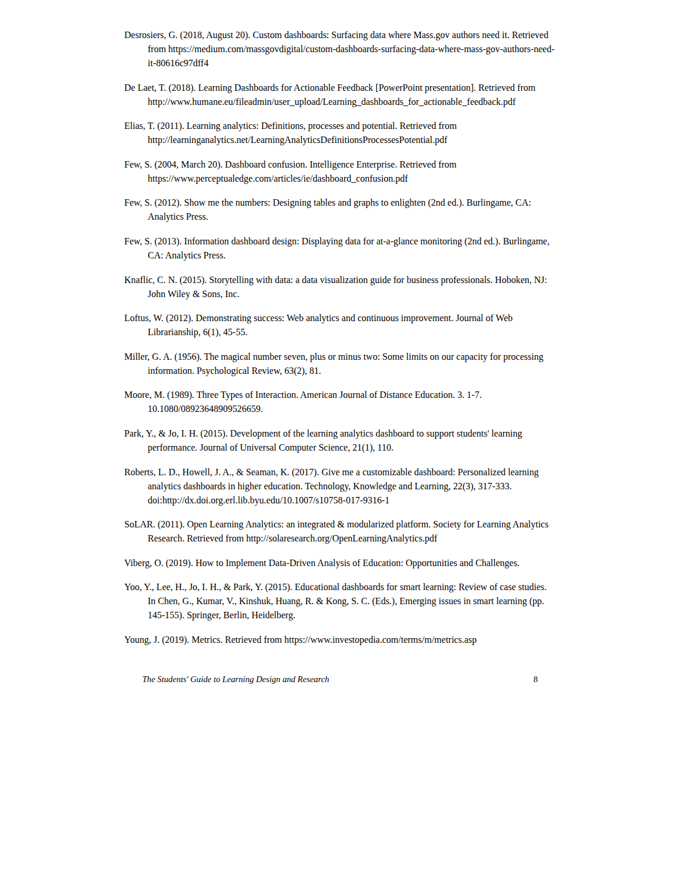Desrosiers, G. (2018, August 20). Custom dashboards: Surfacing data where Mass.gov authors need it. Retrieved from https://medium.com/massgovdigital/custom-dashboards-surfacing-data-where-mass-gov-authors-need-it-80616c97dff4
De Laet, T. (2018). Learning Dashboards for Actionable Feedback [PowerPoint presentation]. Retrieved from http://www.humane.eu/fileadmin/user_upload/Learning_dashboards_for_actionable_feedback.pdf
Elias, T. (2011). Learning analytics: Definitions, processes and potential. Retrieved from http://learninganalytics.net/LearningAnalyticsDefinitionsProcessesPotential.pdf
Few, S. (2004, March 20). Dashboard confusion. Intelligence Enterprise. Retrieved from https://www.perceptualedge.com/articles/ie/dashboard_confusion.pdf
Few, S. (2012). Show me the numbers: Designing tables and graphs to enlighten (2nd ed.). Burlingame, CA: Analytics Press.
Few, S. (2013). Information dashboard design: Displaying data for at-a-glance monitoring (2nd ed.). Burlingame, CA: Analytics Press.
Knaflic, C. N. (2015). Storytelling with data: a data visualization guide for business professionals. Hoboken, NJ: John Wiley & Sons, Inc.
Loftus, W. (2012). Demonstrating success: Web analytics and continuous improvement. Journal of Web Librarianship, 6(1), 45-55.
Miller, G. A. (1956). The magical number seven, plus or minus two: Some limits on our capacity for processing information. Psychological Review, 63(2), 81.
Moore, M. (1989). Three Types of Interaction. American Journal of Distance Education. 3. 1-7. 10.1080/08923648909526659.
Park, Y., & Jo, I. H. (2015). Development of the learning analytics dashboard to support students' learning performance. Journal of Universal Computer Science, 21(1), 110.
Roberts, L. D., Howell, J. A., & Seaman, K. (2017). Give me a customizable dashboard: Personalized learning analytics dashboards in higher education. Technology, Knowledge and Learning, 22(3), 317-333. doi:http://dx.doi.org.erl.lib.byu.edu/10.1007/s10758-017-9316-1
SoLAR. (2011). Open Learning Analytics: an integrated & modularized platform. Society for Learning Analytics Research. Retrieved from http://solaresearch.org/OpenLearningAnalytics.pdf
Viberg, O. (2019). How to Implement Data-Driven Analysis of Education: Opportunities and Challenges.
Yoo, Y., Lee, H., Jo, I. H., & Park, Y. (2015). Educational dashboards for smart learning: Review of case studies. In Chen, G., Kumar, V., Kinshuk, Huang, R. & Kong, S. C. (Eds.), Emerging issues in smart learning (pp. 145-155). Springer, Berlin, Heidelberg.
Young, J. (2019). Metrics. Retrieved from https://www.investopedia.com/terms/m/metrics.asp
The Students' Guide to Learning Design and Research 8